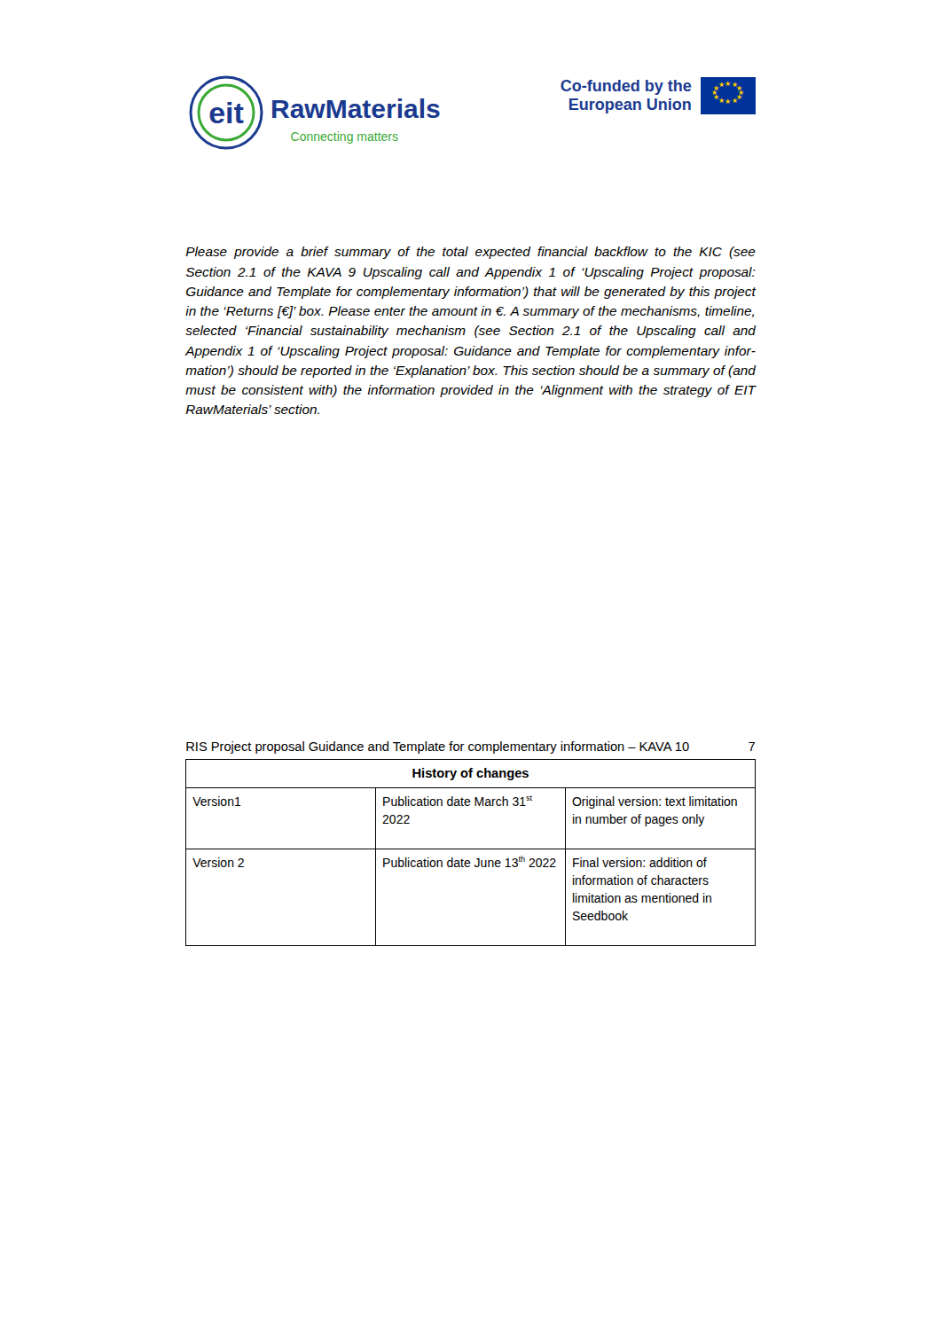eit RawMaterials Connecting matters
Co-funded by the
European Union
★ ★ ★ ★ ★ ★ ★ ★ ★ ★ ★ ★
Please provide a brief summary of the total expected financial backflow to the KIC (see Section 2.1 of the KAVA 9 Upscaling call and Appendix 1 of ‘Upscaling Project proposal: Guidance and Template for complementary information’) that will be generated by this project in the ‘Returns [€]’ box. Please enter the amount in €. A summary of the mechanisms, timeline, selected ‘Financial sustainability mechanism (see Section 2.1 of the Upscaling call and Appendix 1 of ‘Upscaling Project proposal: Guidance and Template for complementary information’) should be reported in the ‘Explanation’ box. This section should be a summary of (and must be consistent with) the information provided in the ‘Alignment with the strategy of EIT RawMaterials’ section.
RIS Project proposal Guidance and Template for complementary information – KAVA 10 7
| History of changes |
| --- |
| Version1 | Publication date March 31 st 2022 | Original version: text limitation in number of pages only |
| Version 2 | Publication date June 13 th 2022 | Final version: addition of information of characters limitation as mentioned in Seedbook |